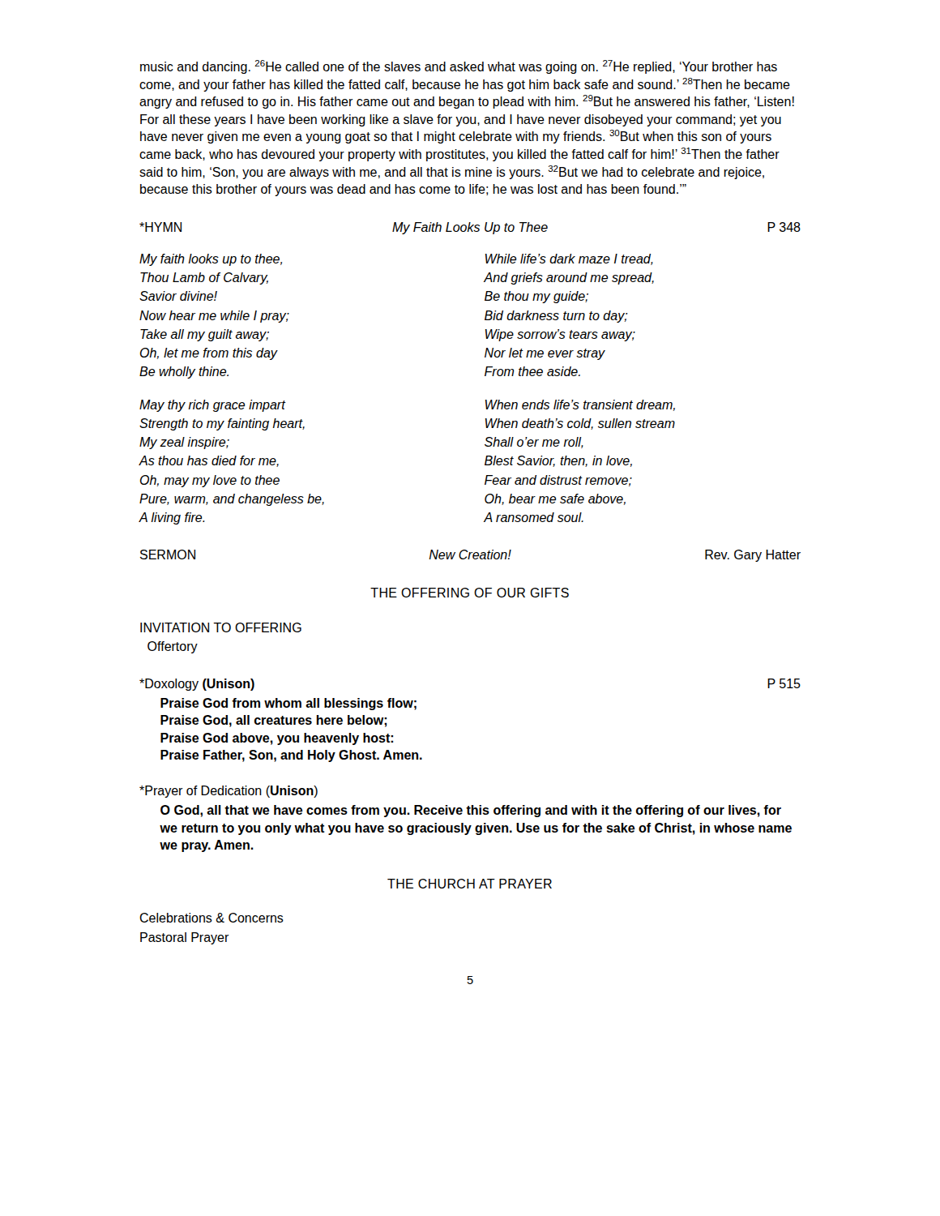music and dancing. 26He called one of the slaves and asked what was going on. 27He replied, ‘Your brother has come, and your father has killed the fatted calf, because he has got him back safe and sound.’ 28Then he became angry and refused to go in. His father came out and began to plead with him. 29But he answered his father, ‘Listen! For all these years I have been working like a slave for you, and I have never disobeyed your command; yet you have never given me even a young goat so that I might celebrate with my friends. 30But when this son of yours came back, who has devoured your property with prostitutes, you killed the fatted calf for him!’ 31Then the father said to him, ‘Son, you are always with me, and all that is mine is yours. 32But we had to celebrate and rejoice, because this brother of yours was dead and has come to life; he was lost and has been found.’”
*HYMN My Faith Looks Up to Thee P 348
My faith looks up to thee,
Thou Lamb of Calvary,
Savior divine!
Now hear me while I pray;
Take all my guilt away;
Oh, let me from this day
Be wholly thine.
While life’s dark maze I tread,
And griefs around me spread,
Be thou my guide;
Bid darkness turn to day;
Wipe sorrow’s tears away;
Nor let me ever stray
From thee aside.
May thy rich grace impart
Strength to my fainting heart,
My zeal inspire;
As thou has died for me,
Oh, may my love to thee
Pure, warm, and changeless be,
A living fire.
When ends life’s transient dream,
When death’s cold, sullen stream
Shall o’er me roll,
Blest Savior, then, in love,
Fear and distrust remove;
Oh, bear me safe above,
A ransomed soul.
SERMON New Creation! Rev. Gary Hatter
The Offering of Our Gifts
INVITATION TO OFFERING
Offertory
*Doxology (Unison) P 515
Praise God from whom all blessings flow;
Praise God, all creatures here below;
Praise God above, you heavenly host:
Praise Father, Son, and Holy Ghost. Amen.
*Prayer of Dedication (Unison)
O God, all that we have comes from you. Receive this offering and with it the offering of our lives, for we return to you only what you have so graciously given. Use us for the sake of Christ, in whose name we pray. Amen.
The Church at Prayer
Celebrations & Concerns
Pastoral Prayer
5